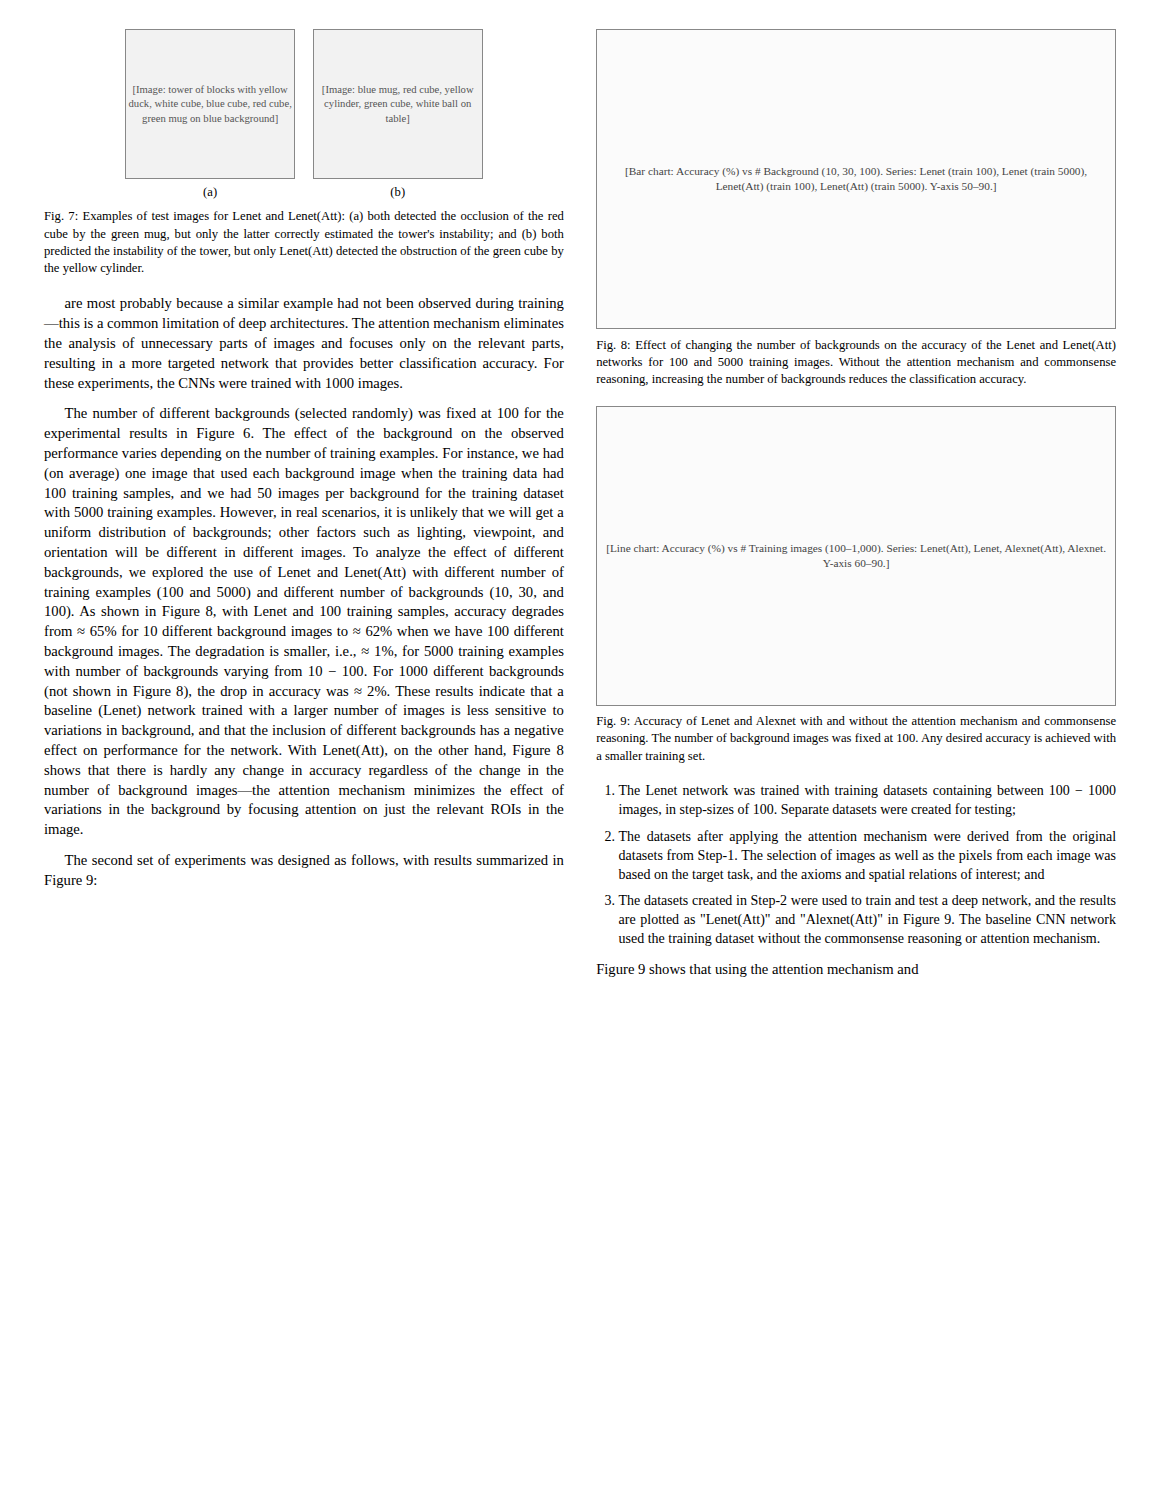[Image: tower of blocks with yellow duck, white cube, blue cube, red cube, green mug on blue background]
(a)
[Image: blue mug, red cube, yellow cylinder, green cube, white ball on table]
(b)
Fig. 7: Examples of test images for Lenet and Lenet(Att): (a) both detected the occlusion of the red cube by the green mug, but only the latter correctly estimated the tower's instability; and (b) both predicted the instability of the tower, but only Lenet(Att) detected the obstruction of the green cube by the yellow cylinder.
are most probably because a similar example had not been observed during training—this is a common limitation of deep architectures. The attention mechanism eliminates the analysis of unnecessary parts of images and focuses only on the relevant parts, resulting in a more targeted network that provides better classification accuracy. For these experiments, the CNNs were trained with 1000 images.
The number of different backgrounds (selected randomly) was fixed at 100 for the experimental results in Figure 6. The effect of the background on the observed performance varies depending on the number of training examples. For instance, we had (on average) one image that used each background image when the training data had 100 training samples, and we had 50 images per background for the training dataset with 5000 training examples. However, in real scenarios, it is unlikely that we will get a uniform distribution of backgrounds; other factors such as lighting, viewpoint, and orientation will be different in different images. To analyze the effect of different backgrounds, we explored the use of Lenet and Lenet(Att) with different number of training examples (100 and 5000) and different number of backgrounds (10, 30, and 100). As shown in Figure 8, with Lenet and 100 training samples, accuracy degrades from ≈ 65% for 10 different background images to ≈ 62% when we have 100 different background images. The degradation is smaller, i.e., ≈ 1%, for 5000 training examples with number of backgrounds varying from 10 − 100. For 1000 different backgrounds (not shown in Figure 8), the drop in accuracy was ≈ 2%. These results indicate that a baseline (Lenet) network trained with a larger number of images is less sensitive to variations in background, and that the inclusion of different backgrounds has a negative effect on performance for the network. With Lenet(Att), on the other hand, Figure 8 shows that there is hardly any change in accuracy regardless of the change in the number of background images—the attention mechanism minimizes the effect of variations in the background by focusing attention on just the relevant ROIs in the image.
The second set of experiments was designed as follows, with results summarized in Figure 9:
[Bar chart: Accuracy (%) vs # Background (10, 30, 100). Series: Lenet (train 100), Lenet (train 5000), Lenet(Att) (train 100), Lenet(Att) (train 5000). Y-axis 50–90.]
Fig. 8: Effect of changing the number of backgrounds on the accuracy of the Lenet and Lenet(Att) networks for 100 and 5000 training images. Without the attention mechanism and commonsense reasoning, increasing the number of backgrounds reduces the classification accuracy.
[Line chart: Accuracy (%) vs # Training images (100–1,000). Series: Lenet(Att), Lenet, Alexnet(Att), Alexnet. Y-axis 60–90.]
Fig. 9: Accuracy of Lenet and Alexnet with and without the attention mechanism and commonsense reasoning. The number of background images was fixed at 100. Any desired accuracy is achieved with a smaller training set.
The Lenet network was trained with training datasets containing between 100 − 1000 images, in step-sizes of 100. Separate datasets were created for testing;
The datasets after applying the attention mechanism were derived from the original datasets from Step-1. The selection of images as well as the pixels from each image was based on the target task, and the axioms and spatial relations of interest; and
The datasets created in Step-2 were used to train and test a deep network, and the results are plotted as "Lenet(Att)" and "Alexnet(Att)" in Figure 9. The baseline CNN network used the training dataset without the commonsense reasoning or attention mechanism.
Figure 9 shows that using the attention mechanism and